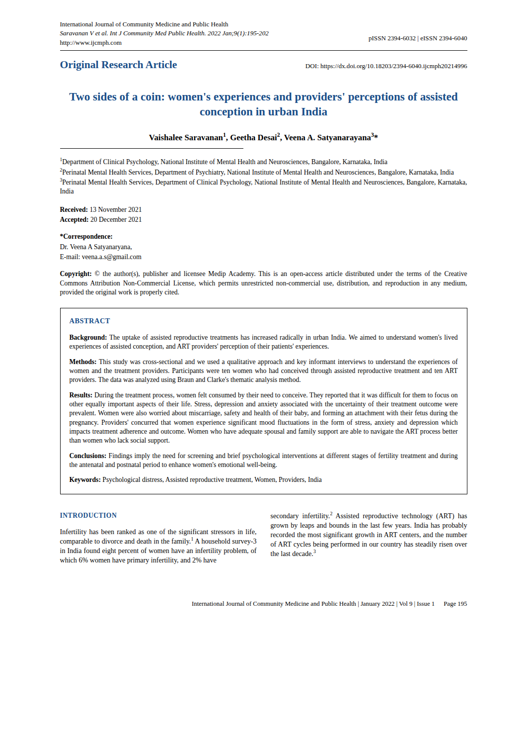International Journal of Community Medicine and Public Health
Saravanan V et al. Int J Community Med Public Health. 2022 Jan;9(1):195-202
http://www.ijcmph.com
pISSN 2394-6032 | eISSN 2394-6040
Original Research Article
DOI: https://dx.doi.org/10.18203/2394-6040.ijcmph20214996
Two sides of a coin: women's experiences and providers' perceptions of assisted conception in urban India
Vaishalee Saravanan1, Geetha Desai2, Veena A. Satyanarayana3*
1Department of Clinical Psychology, National Institute of Mental Health and Neurosciences, Bangalore, Karnataka, India
2Perinatal Mental Health Services, Department of Psychiatry, National Institute of Mental Health and Neurosciences, Bangalore, Karnataka, India
3Perinatal Mental Health Services, Department of Clinical Psychology, National Institute of Mental Health and Neurosciences, Bangalore, Karnataka, India
Received: 13 November 2021
Accepted: 20 December 2021
*Correspondence:
Dr. Veena A Satyanaryana,
E-mail: veena.a.s@gmail.com
Copyright: © the author(s), publisher and licensee Medip Academy. This is an open-access article distributed under the terms of the Creative Commons Attribution Non-Commercial License, which permits unrestricted non-commercial use, distribution, and reproduction in any medium, provided the original work is properly cited.
ABSTRACT
Background: The uptake of assisted reproductive treatments has increased radically in urban India. We aimed to understand women's lived experiences of assisted conception, and ART providers' perception of their patients' experiences.
Methods: This study was cross-sectional and we used a qualitative approach and key informant interviews to understand the experiences of women and the treatment providers. Participants were ten women who had conceived through assisted reproductive treatment and ten ART providers. The data was analyzed using Braun and Clarke's thematic analysis method.
Results: During the treatment process, women felt consumed by their need to conceive. They reported that it was difficult for them to focus on other equally important aspects of their life. Stress, depression and anxiety associated with the uncertainty of their treatment outcome were prevalent. Women were also worried about miscarriage, safety and health of their baby, and forming an attachment with their fetus during the pregnancy. Providers' concurred that women experience significant mood fluctuations in the form of stress, anxiety and depression which impacts treatment adherence and outcome. Women who have adequate spousal and family support are able to navigate the ART process better than women who lack social support.
Conclusions: Findings imply the need for screening and brief psychological interventions at different stages of fertility treatment and during the antenatal and postnatal period to enhance women's emotional well-being.
Keywords: Psychological distress, Assisted reproductive treatment, Women, Providers, India
INTRODUCTION
Infertility has been ranked as one of the significant stressors in life, comparable to divorce and death in the family.1 A household survey-3 in India found eight percent of women have an infertility problem, of which 6% women have primary infertility, and 2% have
secondary infertility.2 Assisted reproductive technology (ART) has grown by leaps and bounds in the last few years. India has probably recorded the most significant growth in ART centers, and the number of ART cycles being performed in our country has steadily risen over the last decade.3
International Journal of Community Medicine and Public Health | January 2022 | Vol 9 | Issue 1Page 195